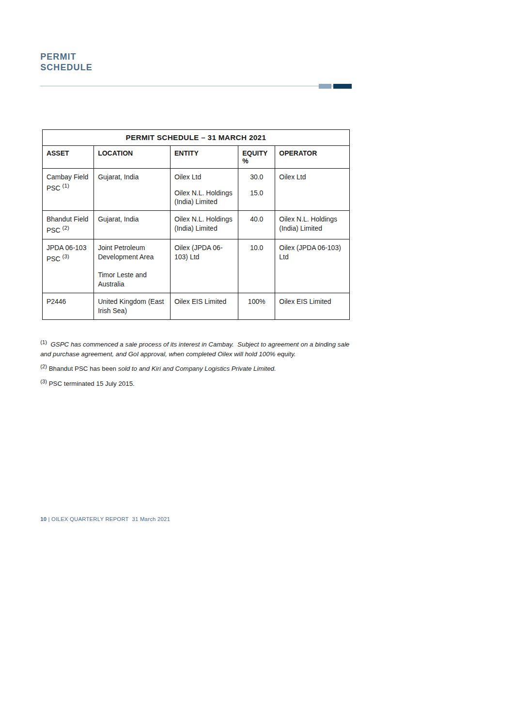PERMIT
SCHEDULE
PERMIT SCHEDULE – 31 MARCH 2021
| ASSET | LOCATION | ENTITY | EQUITY % | OPERATOR |
| --- | --- | --- | --- | --- |
| Cambay Field PSC (1) | Gujarat, India | Oilex Ltd Oilex N.L. Holdings (India) Limited | 30.0 15.0 | Oilex Ltd |
| Bhandut Field PSC (2) | Gujarat, India | Oilex N.L. Holdings (India) Limited | 40.0 | Oilex N.L. Holdings (India) Limited |
| JPDA 06-103 PSC (3) | Joint Petroleum Development Area Timor Leste and Australia | Oilex (JPDA 06-103) Ltd | 10.0 | Oilex (JPDA 06-103) Ltd |
| P2446 | United Kingdom (East Irish Sea) | Oilex EIS Limited | 100% | Oilex EIS Limited |
(1) GSPC has commenced a sale process of its interest in Cambay. Subject to agreement on a binding sale and purchase agreement, and GoI approval, when completed Oilex will hold 100% equity.
(2) Bhandut PSC has been sold to and Kiri and Company Logistics Private Limited.
(3) PSC terminated 15 July 2015.
10 | OILEX QUARTERLY REPORT 31 March 2021